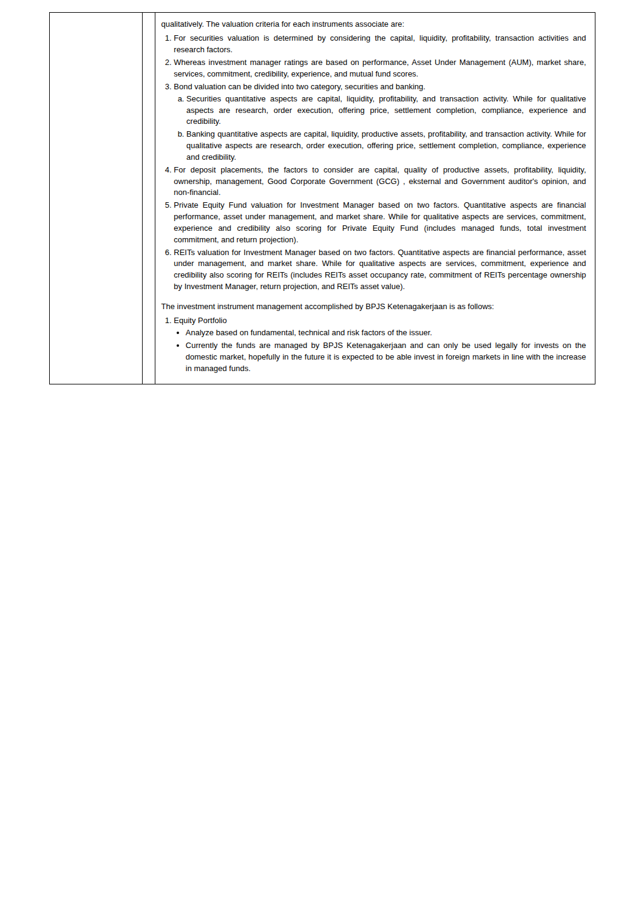| | | qualitatively. The valuation criteria for each instruments associate are: For securities valuation is determined by considering the capital, liquidity, profitability, transaction activities and research factors. Whereas investment manager ratings are based on performance, Asset Under Management (AUM), market share, services, commitment, credibility, experience, and mutual fund scores. Bond valuation can be divided into two category, securities and banking. Securities quantitative aspects are capital, liquidity, profitability, and transaction activity. While for qualitative aspects are research, order execution, offering price, settlement completion, compliance, experience and credibility. Banking quantitative aspects are capital, liquidity, productive assets, profitability, and transaction activity. While for qualitative aspects are research, order execution, offering price, settlement completion, compliance, experience and credibility. For deposit placements, the factors to consider are capital, quality of productive assets, profitability, liquidity, ownership, management, Good Corporate Government (GCG) , eksternal and Government auditor's opinion, and non-financial. Private Equity Fund valuation for Investment Manager based on two factors. Quantitative aspects are financial performance, asset under management, and market share. While for qualitative aspects are services, commitment, experience and credibility also scoring for Private Equity Fund (includes managed funds, total investment commitment, and return projection). REITs valuation for Investment Manager based on two factors. Quantitative aspects are financial performance, asset under management, and market share. While for qualitative aspects are services, commitment, experience and credibility also scoring for REITs (includes REITs asset occupancy rate, commitment of REITs percentage ownership by Investment Manager, return projection, and REITs asset value). The investment instrument management accomplished by BPJS Ketenagakerjaan is as follows: Equity Portfolio Analyze based on fundamental, technical and risk factors of the issuer. Currently the funds are managed by BPJS Ketenagakerjaan and can only be used legally for invests on the domestic market, hopefully in the future it is expected to be able invest in foreign markets in line with the increase in managed funds. |